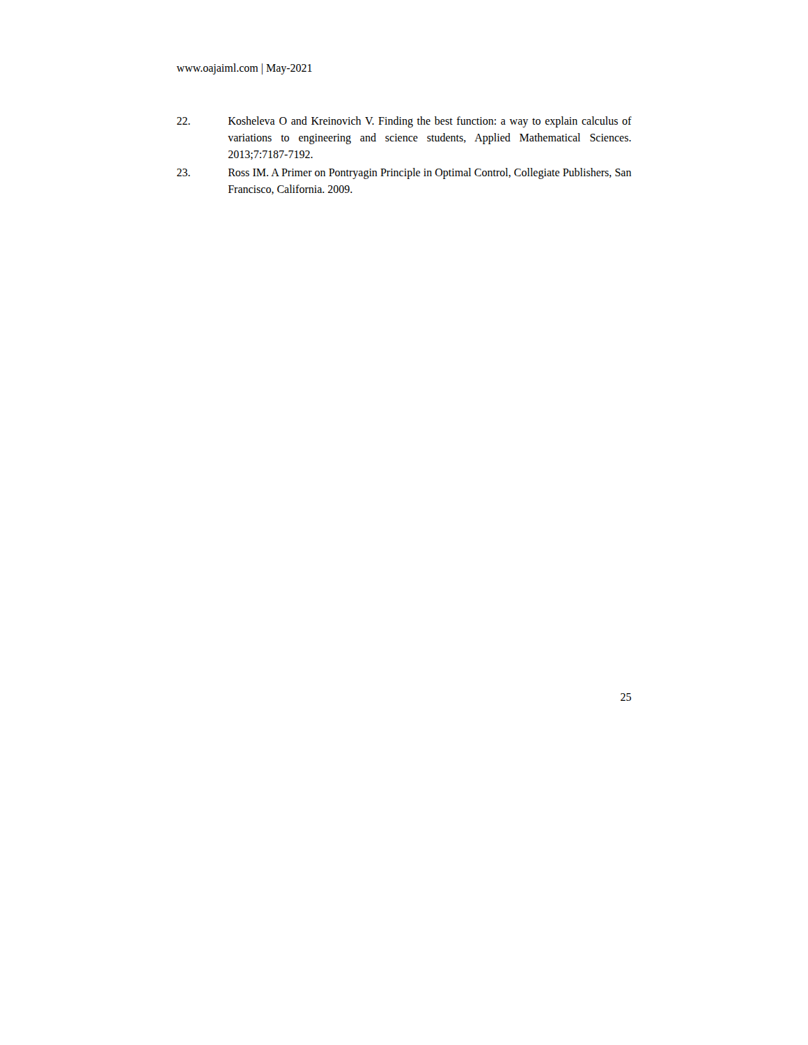www.oajaiml.com | May-2021
22. Kosheleva O and Kreinovich V. Finding the best function: a way to explain calculus of variations to engineering and science students, Applied Mathematical Sciences. 2013;7:7187-7192.
23. Ross IM. A Primer on Pontryagin Principle in Optimal Control, Collegiate Publishers, San Francisco, California. 2009.
25